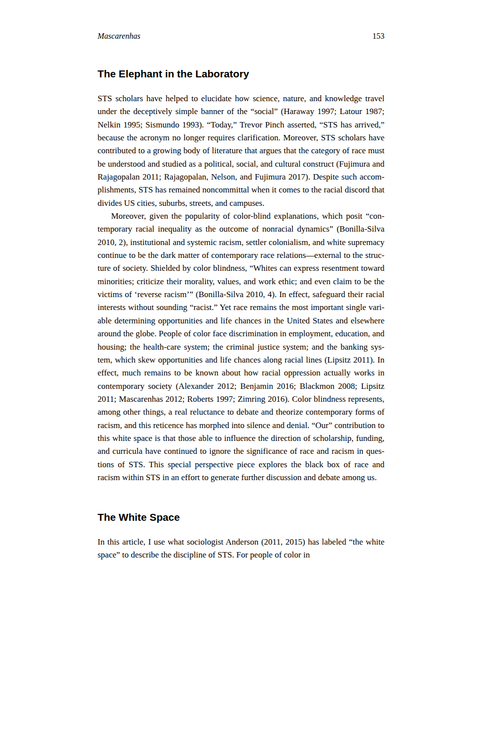Mascarenhas 153
The Elephant in the Laboratory
STS scholars have helped to elucidate how science, nature, and knowledge travel under the deceptively simple banner of the “social” (Haraway 1997; Latour 1987; Nelkin 1995; Sismundo 1993). “Today,” Trevor Pinch asserted, “STS has arrived,” because the acronym no longer requires clarification. Moreover, STS scholars have contributed to a growing body of literature that argues that the category of race must be understood and studied as a political, social, and cultural construct (Fujimura and Rajagopalan 2011; Rajagopalan, Nelson, and Fujimura 2017). Despite such accomplishments, STS has remained noncommittal when it comes to the racial discord that divides US cities, suburbs, streets, and campuses.
Moreover, given the popularity of color-blind explanations, which posit “contemporary racial inequality as the outcome of nonracial dynamics” (Bonilla-Silva 2010, 2), institutional and systemic racism, settler colonialism, and white supremacy continue to be the dark matter of contemporary race relations—external to the structure of society. Shielded by color blindness, “Whites can express resentment toward minorities; criticize their morality, values, and work ethic; and even claim to be the victims of ‘reverse racism’” (Bonilla-Silva 2010, 4). In effect, safeguard their racial interests without sounding “racist.” Yet race remains the most important single variable determining opportunities and life chances in the United States and elsewhere around the globe. People of color face discrimination in employment, education, and housing; the health-care system; the criminal justice system; and the banking system, which skew opportunities and life chances along racial lines (Lipsitz 2011). In effect, much remains to be known about how racial oppression actually works in contemporary society (Alexander 2012; Benjamin 2016; Blackmon 2008; Lipsitz 2011; Mascarenhas 2012; Roberts 1997; Zimring 2016). Color blindness represents, among other things, a real reluctance to debate and theorize contemporary forms of racism, and this reticence has morphed into silence and denial. “Our” contribution to this white space is that those able to influence the direction of scholarship, funding, and curricula have continued to ignore the significance of race and racism in questions of STS. This special perspective piece explores the black box of race and racism within STS in an effort to generate further discussion and debate among us.
The White Space
In this article, I use what sociologist Anderson (2011, 2015) has labeled “the white space” to describe the discipline of STS. For people of color in